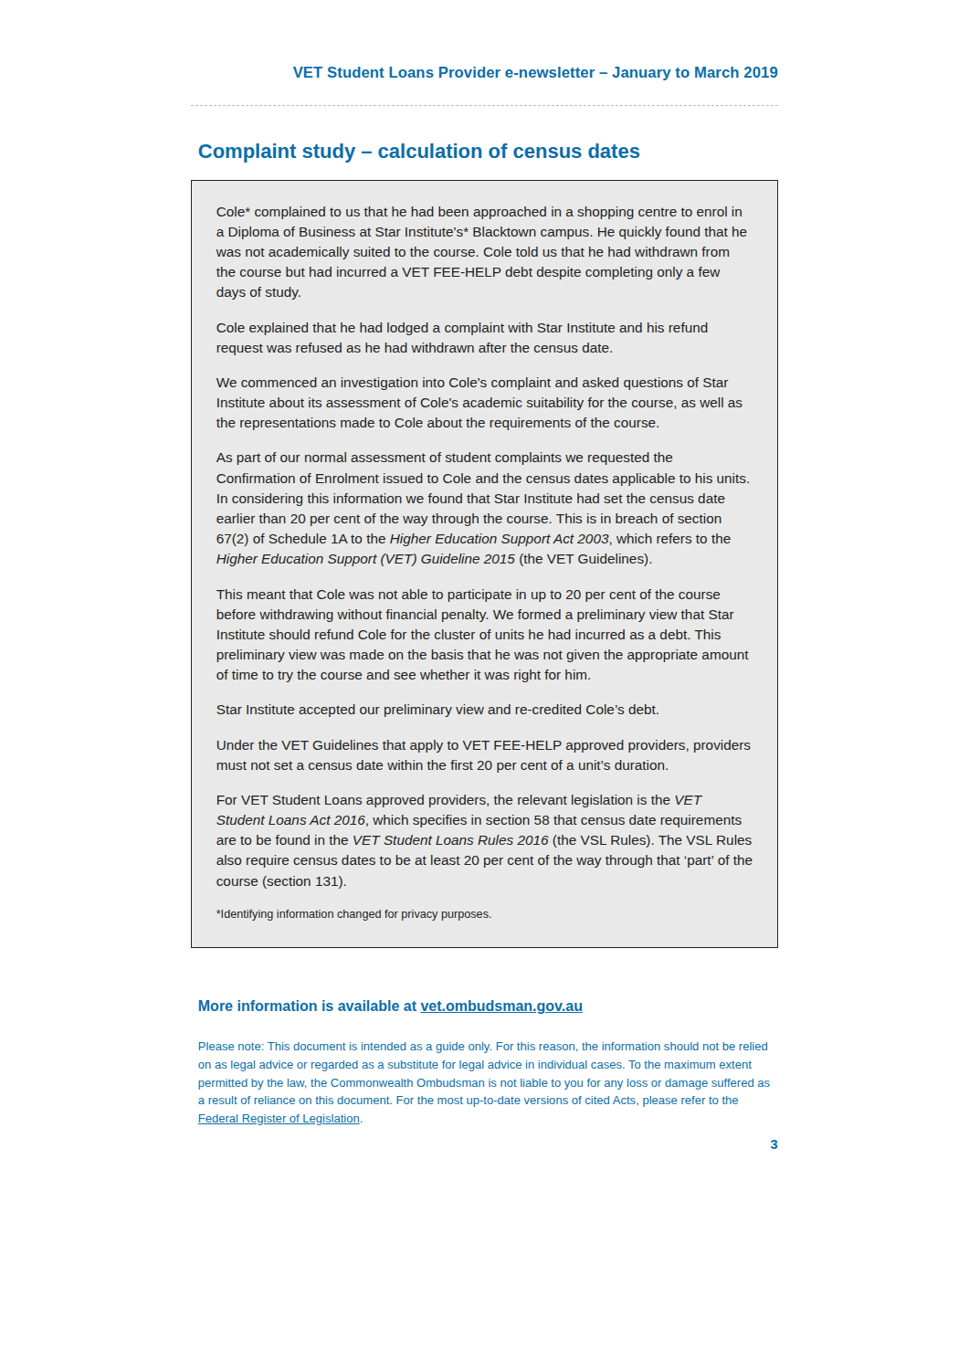VET Student Loans Provider e-newsletter – January to March 2019
Complaint study – calculation of census dates
Cole* complained to us that he had been approached in a shopping centre to enrol in a Diploma of Business at Star Institute's* Blacktown campus. He quickly found that he was not academically suited to the course. Cole told us that he had withdrawn from the course but had incurred a VET FEE-HELP debt despite completing only a few days of study.
Cole explained that he had lodged a complaint with Star Institute and his refund request was refused as he had withdrawn after the census date.
We commenced an investigation into Cole's complaint and asked questions of Star Institute about its assessment of Cole's academic suitability for the course, as well as the representations made to Cole about the requirements of the course.
As part of our normal assessment of student complaints we requested the Confirmation of Enrolment issued to Cole and the census dates applicable to his units. In considering this information we found that Star Institute had set the census date earlier than 20 per cent of the way through the course. This is in breach of section 67(2) of Schedule 1A to the Higher Education Support Act 2003, which refers to the Higher Education Support (VET) Guideline 2015 (the VET Guidelines).
This meant that Cole was not able to participate in up to 20 per cent of the course before withdrawing without financial penalty. We formed a preliminary view that Star Institute should refund Cole for the cluster of units he had incurred as a debt. This preliminary view was made on the basis that he was not given the appropriate amount of time to try the course and see whether it was right for him.
Star Institute accepted our preliminary view and re-credited Cole’s debt.
Under the VET Guidelines that apply to VET FEE-HELP approved providers, providers must not set a census date within the first 20 per cent of a unit’s duration.
For VET Student Loans approved providers, the relevant legislation is the VET Student Loans Act 2016, which specifies in section 58 that census date requirements are to be found in the VET Student Loans Rules 2016 (the VSL Rules). The VSL Rules also require census dates to be at least 20 per cent of the way through that ‘part’ of the course (section 131).
*Identifying information changed for privacy purposes.
More information is available at vet.ombudsman.gov.au
Please note: This document is intended as a guide only. For this reason, the information should not be relied on as legal advice or regarded as a substitute for legal advice in individual cases. To the maximum extent permitted by the law, the Commonwealth Ombudsman is not liable to you for any loss or damage suffered as a result of reliance on this document. For the most up-to-date versions of cited Acts, please refer to the Federal Register of Legislation.
3